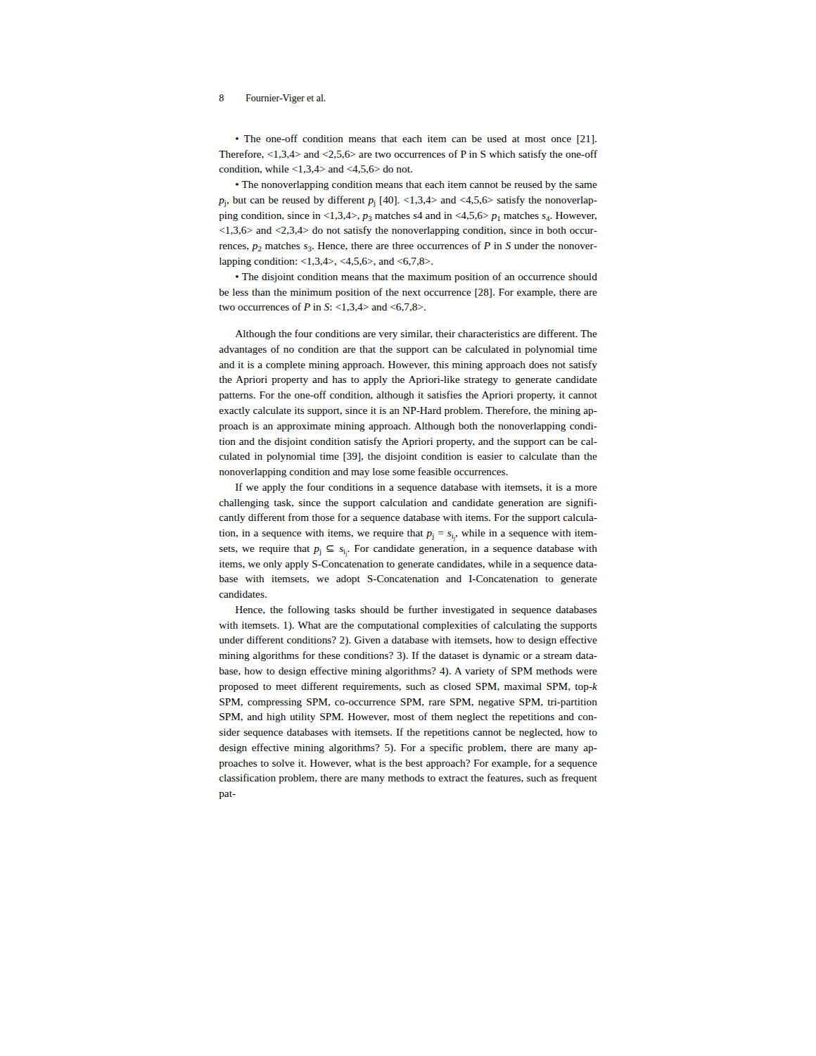8 Fournier-Viger et al.
• The one-off condition means that each item can be used at most once [21]. Therefore, <1,3,4> and <2,5,6> are two occurrences of P in S which satisfy the one-off condition, while <1,3,4> and <4,5,6> do not.
• The nonoverlapping condition means that each item cannot be reused by the same pj, but can be reused by different pj [40]. <1,3,4> and <4,5,6> satisfy the nonoverlapping condition, since in <1,3,4>, p3 matches s4 and in <4,5,6> p1 matches s4. However, <1,3,6> and <2,3,4> do not satisfy the nonoverlapping condition, since in both occurrences, p2 matches s3. Hence, there are three occurrences of P in S under the nonoverlapping condition: <1,3,4>, <4,5,6>, and <6,7,8>.
• The disjoint condition means that the maximum position of an occurrence should be less than the minimum position of the next occurrence [28]. For example, there are two occurrences of P in S: <1,3,4> and <6,7,8>.
Although the four conditions are very similar, their characteristics are different. The advantages of no condition are that the support can be calculated in polynomial time and it is a complete mining approach. However, this mining approach does not satisfy the Apriori property and has to apply the Apriori-like strategy to generate candidate patterns. For the one-off condition, although it satisfies the Apriori property, it cannot exactly calculate its support, since it is an NP-Hard problem. Therefore, the mining approach is an approximate mining approach. Although both the nonoverlapping condition and the disjoint condition satisfy the Apriori property, and the support can be calculated in polynomial time [39], the disjoint condition is easier to calculate than the nonoverlapping condition and may lose some feasible occurrences.
If we apply the four conditions in a sequence database with itemsets, it is a more challenging task, since the support calculation and candidate generation are significantly different from those for a sequence database with items. For the support calculation, in a sequence with items, we require that pj = sij, while in a sequence with itemsets, we require that pj ⊆ sij. For candidate generation, in a sequence database with items, we only apply S-Concatenation to generate candidates, while in a sequence database with itemsets, we adopt S-Concatenation and I-Concatenation to generate candidates.
Hence, the following tasks should be further investigated in sequence databases with itemsets. 1). What are the computational complexities of calculating the supports under different conditions? 2). Given a database with itemsets, how to design effective mining algorithms for these conditions? 3). If the dataset is dynamic or a stream database, how to design effective mining algorithms? 4). A variety of SPM methods were proposed to meet different requirements, such as closed SPM, maximal SPM, top-k SPM, compressing SPM, co-occurrence SPM, rare SPM, negative SPM, tri-partition SPM, and high utility SPM. However, most of them neglect the repetitions and consider sequence databases with itemsets. If the repetitions cannot be neglected, how to design effective mining algorithms? 5). For a specific problem, there are many approaches to solve it. However, what is the best approach? For example, for a sequence classification problem, there are many methods to extract the features, such as frequent pat-